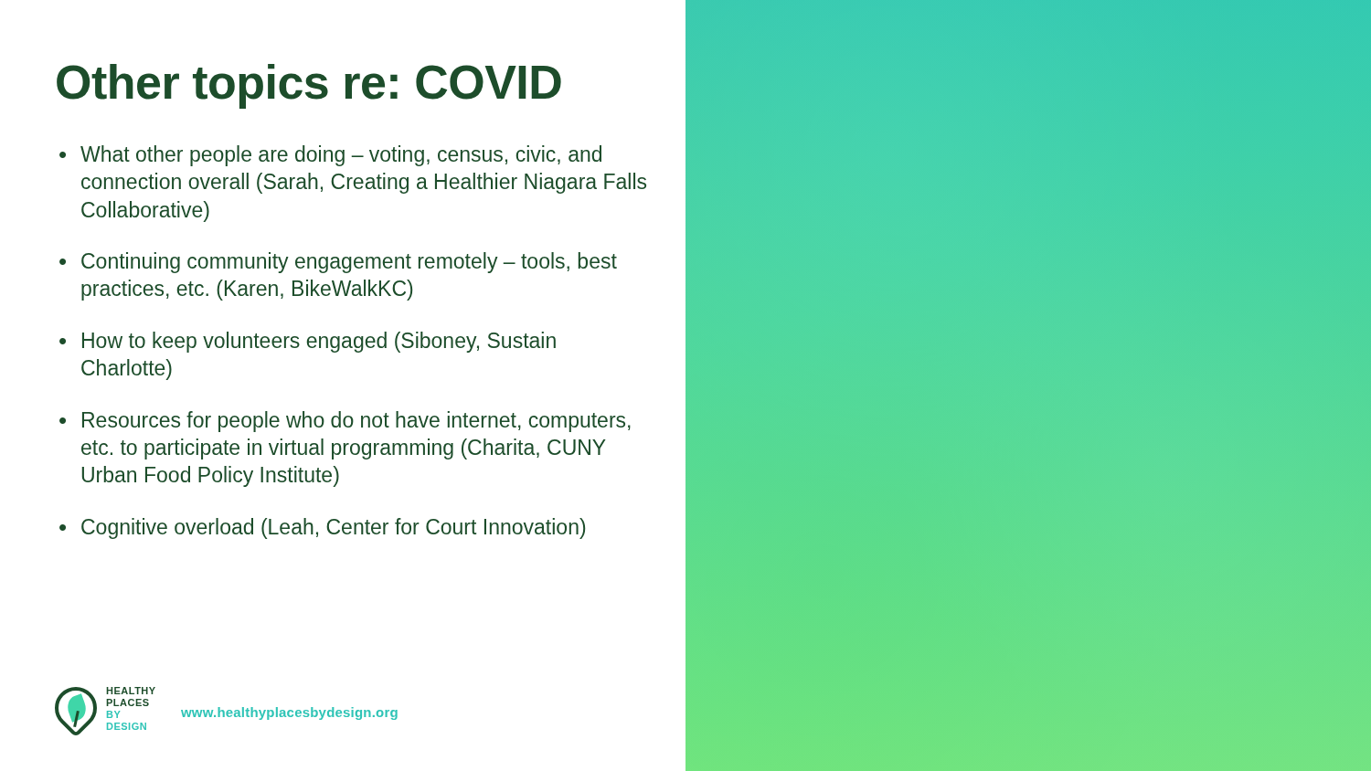Other topics re: COVID
What other people are doing – voting, census, civic, and connection overall (Sarah, Creating a Healthier Niagara Falls Collaborative)
Continuing community engagement remotely – tools, best practices, etc. (Karen, BikeWalkKC)
How to keep volunteers engaged (Siboney, Sustain Charlotte)
Resources for people who do not have internet, computers, etc. to participate in virtual programming (Charita, CUNY Urban Food Policy Institute)
Cognitive overload (Leah, Center for Court Innovation)
HEALTHY
PLACES
BY DESIGN
www.healthyplacesbydesign.org